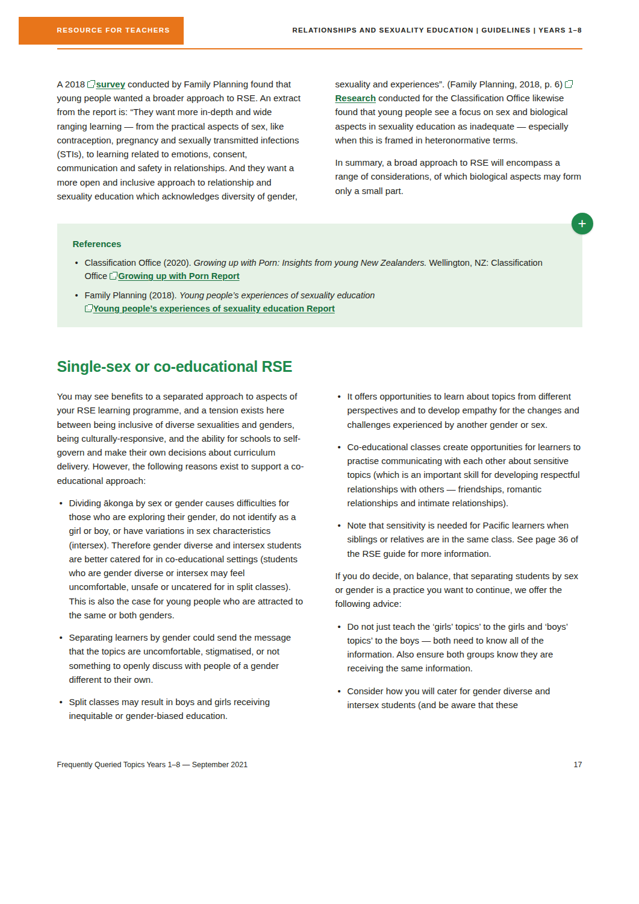Resource for teachers
Relationships and Sexuality Education | Guidelines | Years 1–8
A 2018 survey conducted by Family Planning found that young people wanted a broader approach to RSE. An extract from the report is: “They want more in-depth and wide ranging learning — from the practical aspects of sex, like contraception, pregnancy and sexually transmitted infections (STIs), to learning related to emotions, consent, communication and safety in relationships. And they want a more open and inclusive approach to relationship and sexuality education which acknowledges diversity of gender, sexuality and experiences”. (Family Planning, 2018, p. 6) Research conducted for the Classification Office likewise found that young people see a focus on sex and biological aspects in sexuality education as inadequate — especially when this is framed in heteronormative terms.
In summary, a broad approach to RSE will encompass a range of considerations, of which biological aspects may form only a small part.
+
References
Classification Office (2020). Growing up with Porn: Insights from young New Zealanders. Wellington, NZ: Classification Office Growing up with Porn Report
Family Planning (2018). Young people’s experiences of sexuality education
Young people’s experiences of sexuality education Report
Single-sex or co-educational RSE
You may see benefits to a separated approach to aspects of your RSE learning programme, and a tension exists here between being inclusive of diverse sexualities and genders, being culturally-responsive, and the ability for schools to self-govern and make their own decisions about curriculum delivery. However, the following reasons exist to support a co-educational approach:
Dividing ākonga by sex or gender causes difficulties for those who are exploring their gender, do not identify as a girl or boy, or have variations in sex characteristics (intersex). Therefore gender diverse and intersex students are better catered for in co-educational settings (students who are gender diverse or intersex may feel uncomfortable, unsafe or uncatered for in split classes). This is also the case for young people who are attracted to the same or both genders.
Separating learners by gender could send the message that the topics are uncomfortable, stigmatised, or not something to openly discuss with people of a gender different to their own.
Split classes may result in boys and girls receiving inequitable or gender-biased education.
It offers opportunities to learn about topics from different perspectives and to develop empathy for the changes and challenges experienced by another gender or sex.
Co-educational classes create opportunities for learners to practise communicating with each other about sensitive topics (which is an important skill for developing respectful relationships with others — friendships, romantic relationships and intimate relationships).
Note that sensitivity is needed for Pacific learners when siblings or relatives are in the same class. See page 36 of the RSE guide for more information.
If you do decide, on balance, that separating students by sex or gender is a practice you want to continue, we offer the following advice:
Do not just teach the ‘girls’ topics’ to the girls and ‘boys’ topics’ to the boys — both need to know all of the information. Also ensure both groups know they are receiving the same information.
Consider how you will cater for gender diverse and intersex students (and be aware that these
Frequently Queried Topics Years 1–8 — September 2021
17